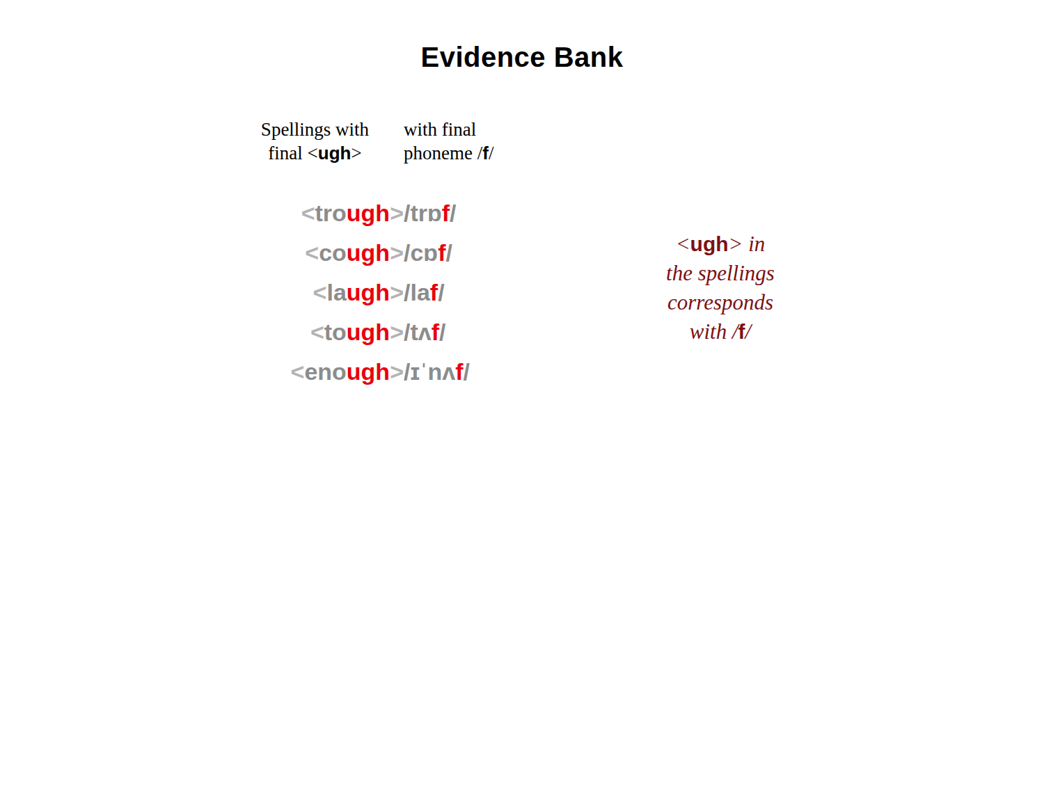Evidence Bank
Spellings with
final <ugh>
with final
phoneme /f/
| < tro ugh > | /trɒ f / |
| < co ugh > | /cɒ f / |
| < la ugh > | /la f / |
| < to ugh > | /tʌ f / |
| < eno ugh > | /ɪˈnʌ f / |
<ugh> in
the spellings
corresponds
with /f/